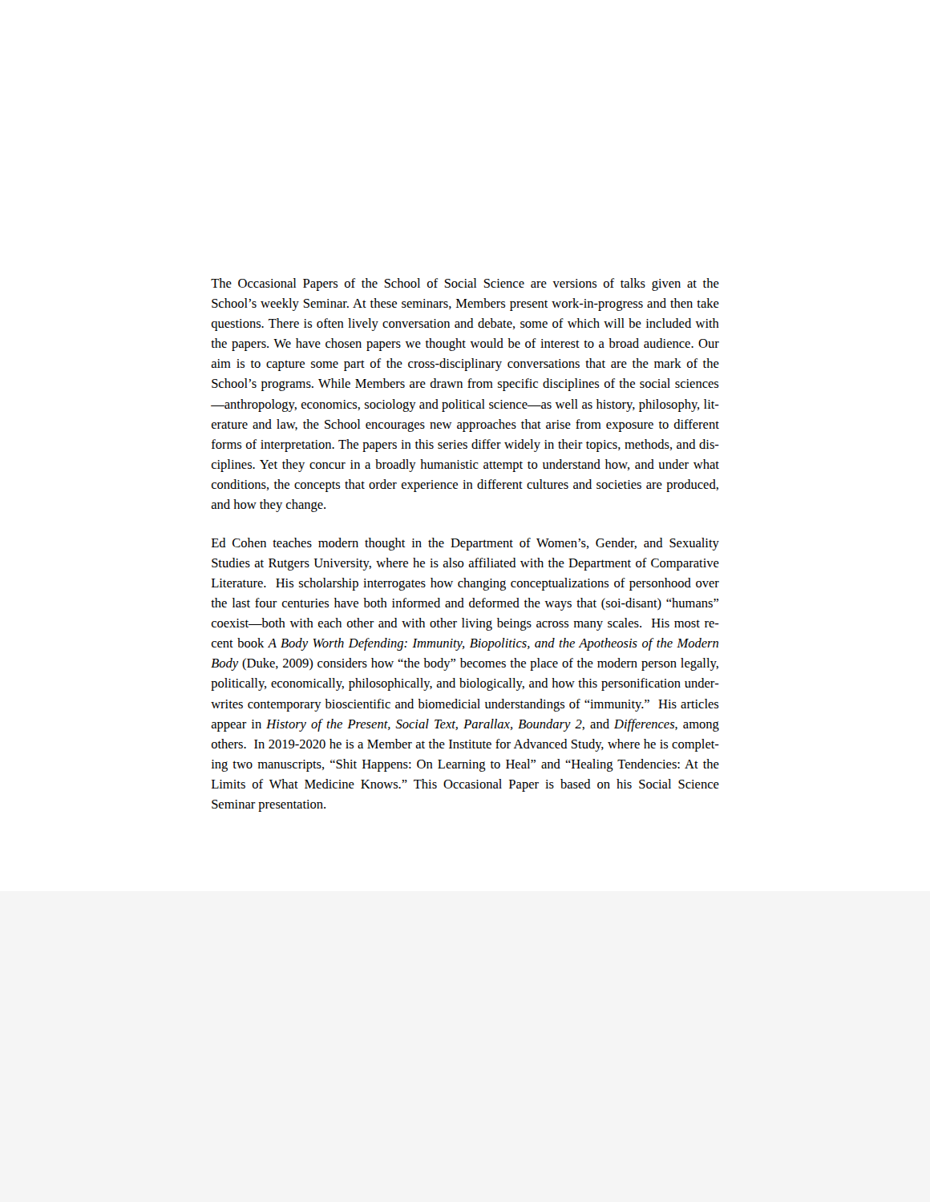The Occasional Papers of the School of Social Science are versions of talks given at the School’s weekly Seminar. At these seminars, Members present work-in-progress and then take questions. There is often lively conversation and debate, some of which will be included with the papers. We have chosen papers we thought would be of interest to a broad audience. Our aim is to capture some part of the cross-disciplinary conversations that are the mark of the School’s programs. While Members are drawn from specific disciplines of the social sciences—anthropology, economics, sociology and political science—as well as history, philosophy, literature and law, the School encourages new approaches that arise from exposure to different forms of interpretation. The papers in this series differ widely in their topics, methods, and disciplines. Yet they concur in a broadly humanistic attempt to understand how, and under what conditions, the concepts that order experience in different cultures and societies are produced, and how they change.
Ed Cohen teaches modern thought in the Department of Women’s, Gender, and Sexuality Studies at Rutgers University, where he is also affiliated with the Department of Comparative Literature. His scholarship interrogates how changing conceptualizations of personhood over the last four centuries have both informed and deformed the ways that (soi-disant) “humans” coexist—both with each other and with other living beings across many scales. His most recent book A Body Worth Defending: Immunity, Biopolitics, and the Apotheosis of the Modern Body (Duke, 2009) considers how “the body” becomes the place of the modern person legally, politically, economically, philosophically, and biologically, and how this personification underwrites contemporary bioscientific and biomedicial understandings of “immunity.” His articles appear in History of the Present, Social Text, Parallax, Boundary 2, and Differences, among others. In 2019-2020 he is a Member at the Institute for Advanced Study, where he is completing two manuscripts, “Shit Happens: On Learning to Heal” and “Healing Tendencies: At the Limits of What Medicine Knows.” This Occasional Paper is based on his Social Science Seminar presentation.